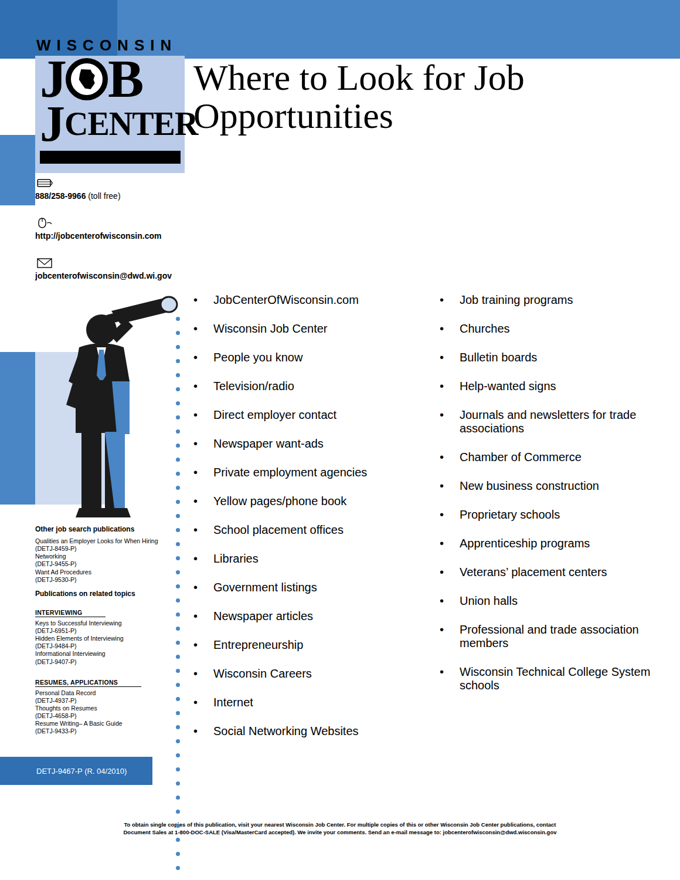WISCONSIN
J B
JCENTER
Where to Look for Job Opportunities
888/258-9966 (toll free)
http://jobcenterofwisconsin.com
jobcenterofwisconsin@dwd.wi.gov
JobCenterOfWisconsin.com
Wisconsin Job Center
People you know
Television/radio
Direct employer contact
Newspaper want-ads
Private employment agencies
Yellow pages/phone book
School placement offices
Libraries
Government listings
Newspaper articles
Entrepreneurship
Wisconsin Careers
Internet
Social Networking Websites
Job training programs
Churches
Bulletin boards
Help-wanted signs
Journals and newsletters for trade associations
Chamber of Commerce
New business construction
Proprietary schools
Apprenticeship programs
Veterans’ placement centers
Union halls
Professional and trade association members
Wisconsin Technical College System schools
Other job search publications
Qualities an Employer Looks for When Hiring
(DETJ-8459-P)
Networking
(DETJ-9455-P)
Want Ad Procedures
(DETJ-9530-P)
Publications on related topics
INTERVIEWING
Keys to Successful Interviewing
(DETJ-6951-P)
Hidden Elements of Interviewing
(DETJ-9484-P)
Informational Interviewing
(DETJ-9407-P)
RESUMES, APPLICATIONS
Personal Data Record
(DETJ-4937-P)
Thoughts on Resumes
(DETJ-4658-P)
Resume Writing– A Basic Guide
(DETJ-9433-P)
DETJ-9467-P (R. 04/2010)
To obtain single copies of this publication, visit your nearest Wisconsin Job Center. For multiple copies of this or other Wisconsin Job Center publications, contact
Document Sales at 1-800-DOC-SALE (Visa/MasterCard accepted). We invite your comments. Send an e-mail message to: jobcenterofwisconsin@dwd.wisconsin.gov